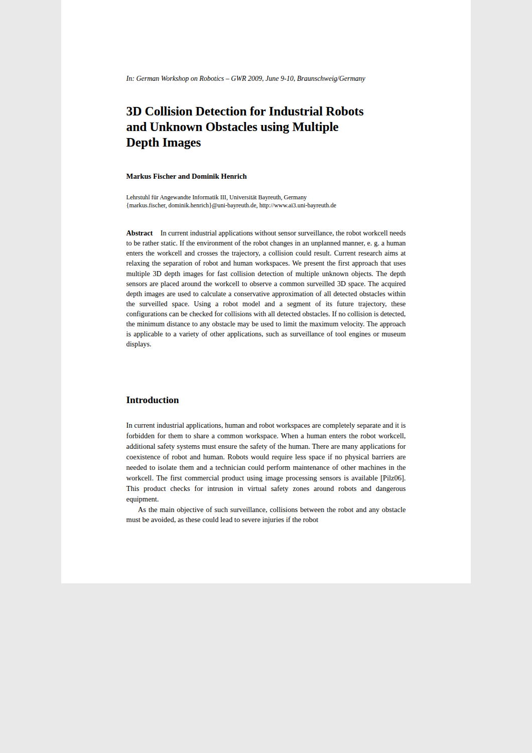In: German Workshop on Robotics – GWR 2009, June 9-10, Braunschweig/Germany
3D Collision Detection for Industrial Robots
and Unknown Obstacles using Multiple
Depth Images
Markus Fischer and Dominik Henrich
Lehrstuhl für Angewandte Informatik III, Universität Bayreuth, Germany
{markus.fischer, dominik.henrich}@uni-bayreuth.de, http://www.ai3.uni-bayreuth.de
Abstract In current industrial applications without sensor surveillance, the robot workcell needs to be rather static. If the environment of the robot changes in an unplanned manner, e. g. a human enters the workcell and crosses the trajectory, a collision could result. Current research aims at relaxing the separation of robot and human workspaces. We present the first approach that uses multiple 3D depth images for fast collision detection of multiple unknown objects. The depth sensors are placed around the workcell to observe a common surveilled 3D space. The acquired depth images are used to calculate a conservative approximation of all detected obstacles within the surveilled space. Using a robot model and a segment of its future trajectory, these configurations can be checked for collisions with all detected obstacles. If no collision is detected, the minimum distance to any obstacle may be used to limit the maximum velocity. The approach is applicable to a variety of other applications, such as surveillance of tool engines or museum displays.
Introduction
In current industrial applications, human and robot workspaces are completely separate and it is forbidden for them to share a common workspace. When a human enters the robot workcell, additional safety systems must ensure the safety of the human. There are many applications for coexistence of robot and human. Robots would require less space if no physical barriers are needed to isolate them and a technician could perform maintenance of other machines in the workcell. The first commercial product using image processing sensors is available [Pilz06]. This product checks for intrusion in virtual safety zones around robots and dangerous equipment.
As the main objective of such surveillance, collisions between the robot and any obstacle must be avoided, as these could lead to severe injuries if the robot